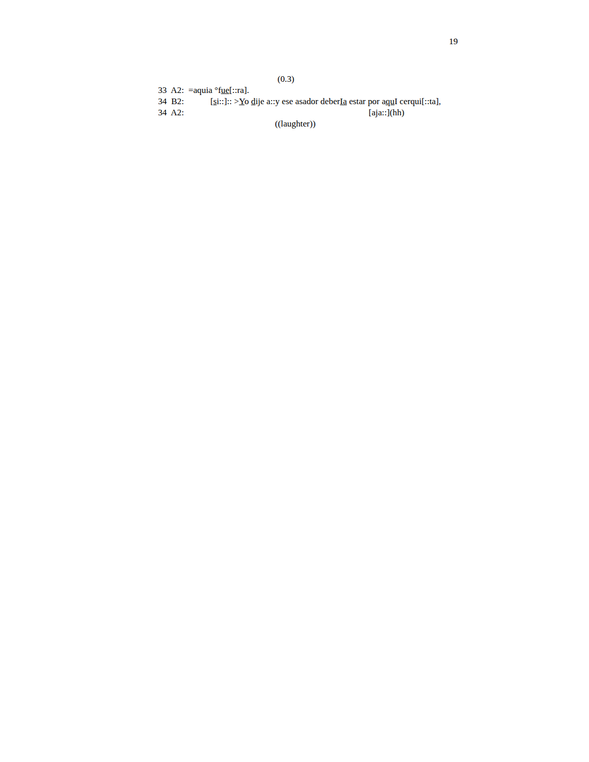19
(0.3)
33 A2: =aquia °fue[::ra]. 34 B2: [si::]:: >Yo dije a::y ese asador deberIa estar por aqu I cerqui[::ta], 34 A2: [aja::](hh)
((laughter))